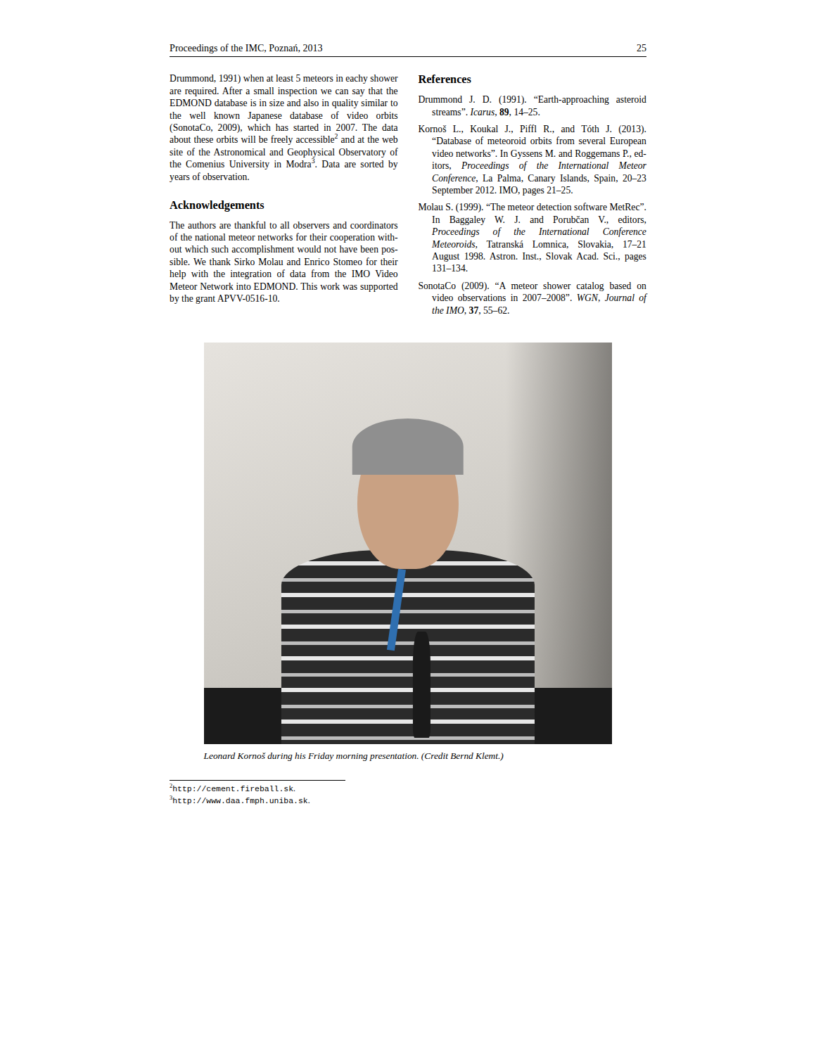Proceedings of the IMC, Poznań, 2013
25
Drummond, 1991) when at least 5 meteors in eachy shower are required. After a small inspection we can say that the EDMOND database is in size and also in quality similar to the well known Japanese database of video orbits (SonotaCo, 2009), which has started in 2007. The data about these orbits will be freely accessible2 and at the web site of the Astronomical and Geophysical Observatory of the Comenius University in Modra3. Data are sorted by years of observation.
Acknowledgements
The authors are thankful to all observers and coordinators of the national meteor networks for their cooperation without which such accomplishment would not have been possible. We thank Sirko Molau and Enrico Stomeo for their help with the integration of data from the IMO Video Meteor Network into EDMOND. This work was supported by the grant APVV-0516-10.
References
Drummond J. D. (1991). “Earth-approaching asteroid streams”. Icarus, 89, 14–25.
Kornoš L., Koukal J., Piffl R., and Tóth J. (2013). “Database of meteoroid orbits from several European video networks”. In Gyssens M. and Roggemans P., editors, Proceedings of the International Meteor Conference, La Palma, Canary Islands, Spain, 20–23 September 2012. IMO, pages 21–25.
Molau S. (1999). “The meteor detection software MetRec”. In Baggaley W. J. and Porubčan V., editors, Proceedings of the International Conference Meteoroids, Tatranská Lomnica, Slovakia, 17–21 August 1998. Astron. Inst., Slovak Acad. Sci., pages 131–134.
SonotaCo (2009). “A meteor shower catalog based on video observations in 2007–2008”. WGN, Journal of the IMO, 37, 55–62.
Leonard Kornoš during his Friday morning presentation. (Credit Bernd Klemt.)
2http://cement.fireball.sk.
3http://www.daa.fmph.uniba.sk.